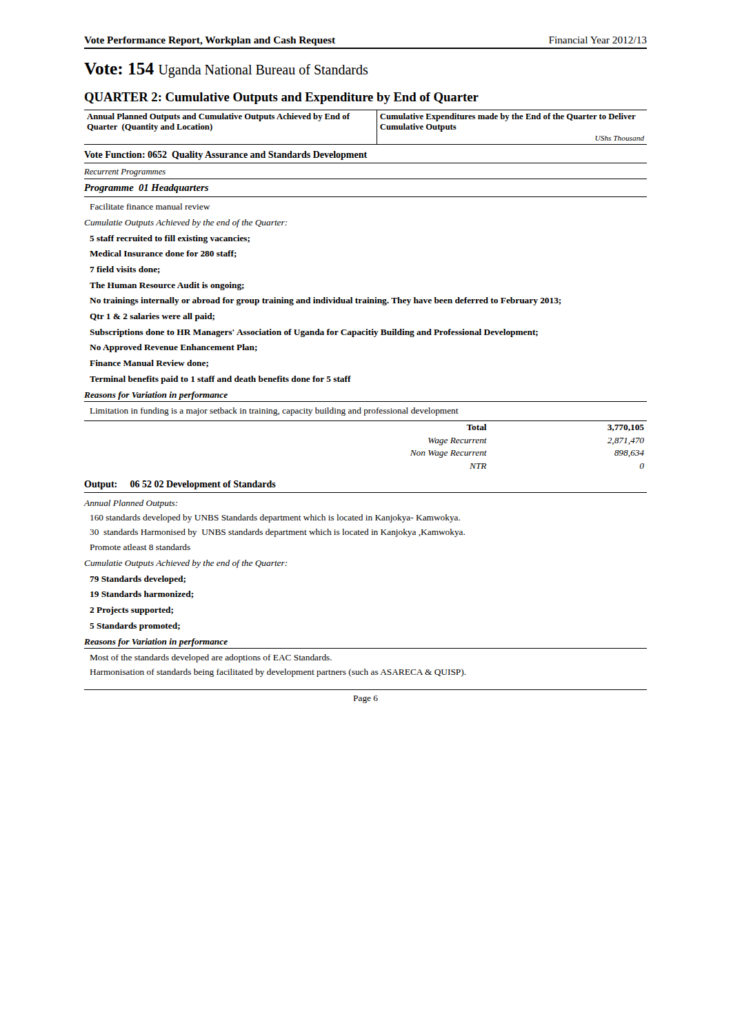Vote Performance Report, Workplan and Cash Request Financial Year 2012/13
Vote: 154 Uganda National Bureau of Standards
QUARTER 2: Cumulative Outputs and Expenditure by End of Quarter
| Annual Planned Outputs and Cumulative Outputs Achieved by End of Quarter (Quantity and Location) | Cumulative Expenditures made by the End of the Quarter to Deliver Cumulative Outputs UShs Thousand |
Vote Function: 0652 Quality Assurance and Standards Development
Recurrent Programmes
Programme 01 Headquarters
Facilitate finance manual review
Cumulatie Outputs Achieved by the end of the Quarter:
5 staff recruited to fill existing vacancies;
Medical Insurance done for 280 staff;
7 field visits done;
The Human Resource Audit is ongoing;
No trainings internally or abroad for group training and individual training. They have been deferred to February 2013;
Qtr 1 & 2 salaries were all paid;
Subscriptions done to HR Managers' Association of Uganda for Capacitiy Building and Professional Development;
No Approved Revenue Enhancement Plan;
Finance Manual Review done;
Terminal benefits paid to 1 staff and death benefits done for 5 staff
Reasons for Variation in performance
Limitation in funding is a major setback in training, capacity building and professional development
| Total | 3,770,105 |
| Wage Recurrent | 2,871,470 |
| Non Wage Recurrent | 898,634 |
| NTR | 0 |
Output: 06 52 02 Development of Standards
Annual Planned Outputs:
160 standards developed by UNBS Standards department which is located in Kanjokya- Kamwokya.
30 standards Harmonised by UNBS standards department which is located in Kanjokya ,Kamwokya.
Promote atleast 8 standards
Cumulatie Outputs Achieved by the end of the Quarter:
79 Standards developed;
19 Standards harmonized;
2 Projects supported;
5 Standards promoted;
Reasons for Variation in performance
Most of the standards developed are adoptions of EAC Standards.
Harmonisation of standards being facilitated by development partners (such as ASARECA & QUISP).
Page 6